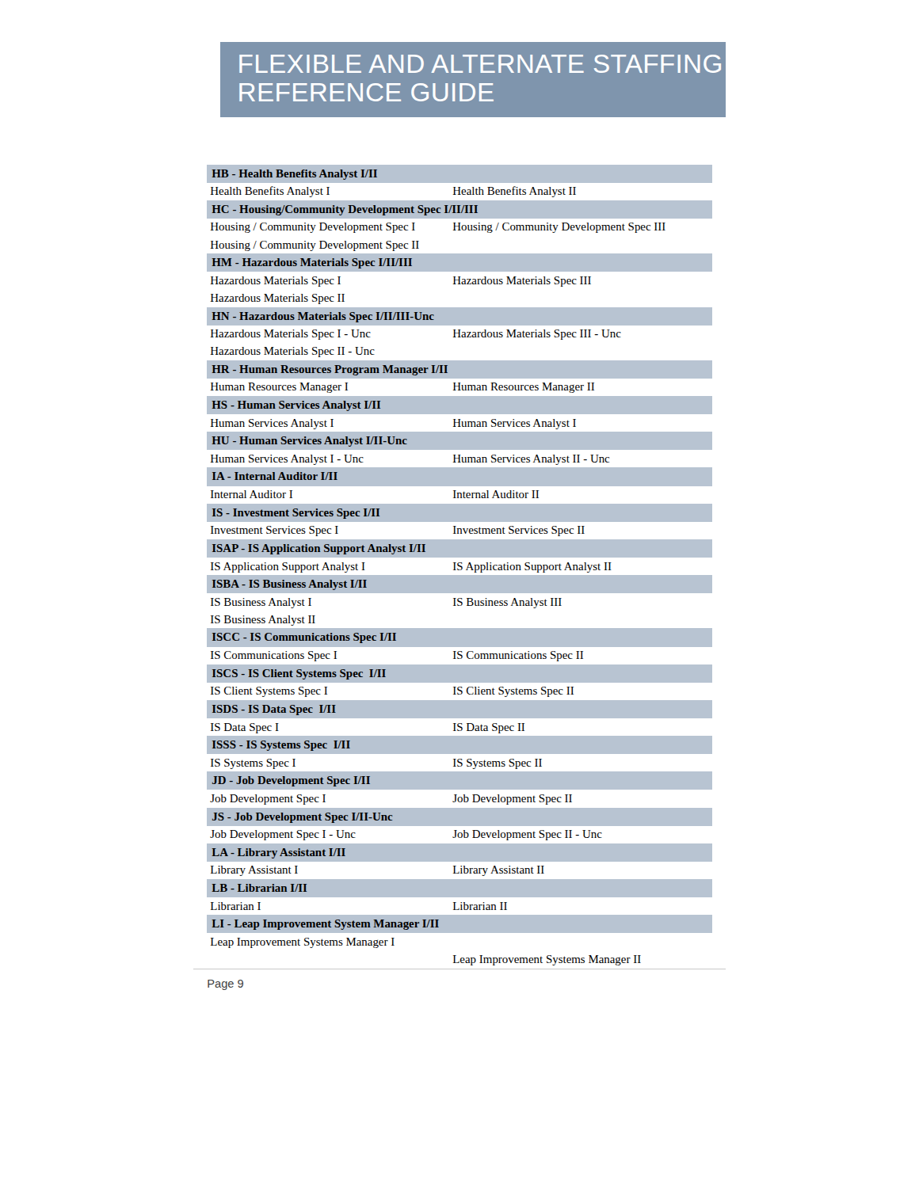FLEXIBLE AND ALTERNATE STAFFING REFERENCE GUIDE
| HB - Health Benefits Analyst I/II |
| Health Benefits Analyst I | Health Benefits Analyst II |
| HC - Housing/Community Development Spec I/II/III |
| Housing / Community Development Spec I | Housing / Community Development Spec III |
| Housing / Community Development Spec II | |
| HM - Hazardous Materials Spec I/II/III |
| Hazardous Materials Spec I | Hazardous Materials Spec III |
| Hazardous Materials Spec II | |
| HN - Hazardous Materials Spec I/II/III-Unc |
| Hazardous Materials Spec I - Unc | Hazardous Materials Spec III - Unc |
| Hazardous Materials Spec II - Unc | |
| HR - Human Resources Program Manager I/II |
| Human Resources Manager I | Human Resources Manager II |
| HS - Human Services Analyst I/II |
| Human Services Analyst I | Human Services Analyst I |
| HU - Human Services Analyst I/II-Unc |
| Human Services Analyst I - Unc | Human Services Analyst II - Unc |
| IA - Internal Auditor I/II |
| Internal Auditor I | Internal Auditor II |
| IS - Investment Services Spec I/II |
| Investment Services Spec I | Investment Services Spec II |
| ISAP - IS Application Support Analyst I/II |
| IS Application Support Analyst I | IS Application Support Analyst II |
| ISBA - IS Business Analyst I/II |
| IS Business Analyst I | IS Business Analyst III |
| IS Business Analyst II | |
| ISCC - IS Communications Spec I/II |
| IS Communications Spec I | IS Communications Spec II |
| ISCS - IS Client Systems Spec I/II |
| IS Client Systems Spec I | IS Client Systems Spec II |
| ISDS - IS Data Spec I/II |
| IS Data Spec I | IS Data Spec II |
| ISSS - IS Systems Spec I/II |
| IS Systems Spec I | IS Systems Spec II |
| JD - Job Development Spec I/II |
| Job Development Spec I | Job Development Spec II |
| JS - Job Development Spec I/II-Unc |
| Job Development Spec I - Unc | Job Development Spec II - Unc |
| LA - Library Assistant I/II |
| Library Assistant I | Library Assistant II |
| LB - Librarian I/II |
| Librarian I | Librarian II |
| LI - Leap Improvement System Manager I/II |
| Leap Improvement Systems Manager I | |
| | Leap Improvement Systems Manager II |
Page 9